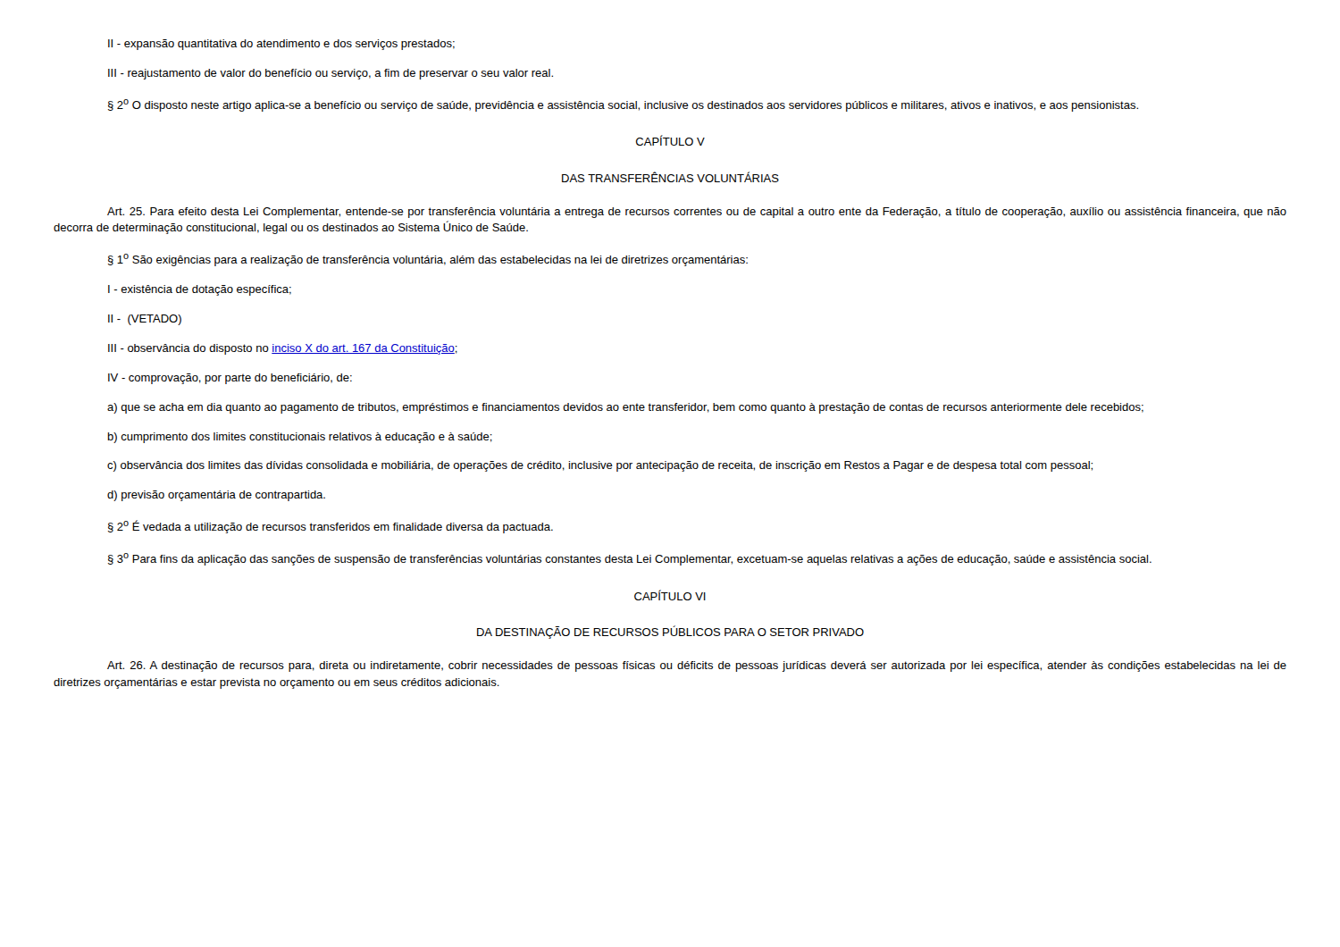II - expansão quantitativa do atendimento e dos serviços prestados;
III - reajustamento de valor do benefício ou serviço, a fim de preservar o seu valor real.
§ 2o O disposto neste artigo aplica-se a benefício ou serviço de saúde, previdência e assistência social, inclusive os destinados aos servidores públicos e militares, ativos e inativos, e aos pensionistas.
CAPÍTULO V
DAS TRANSFERÊNCIAS VOLUNTÁRIAS
Art. 25. Para efeito desta Lei Complementar, entende-se por transferência voluntária a entrega de recursos correntes ou de capital a outro ente da Federação, a título de cooperação, auxílio ou assistência financeira, que não decorra de determinação constitucional, legal ou os destinados ao Sistema Único de Saúde.
§ 1o São exigências para a realização de transferência voluntária, além das estabelecidas na lei de diretrizes orçamentárias:
I - existência de dotação específica;
II - (VETADO)
III - observância do disposto no inciso X do art. 167 da Constituição;
IV - comprovação, por parte do beneficiário, de:
a) que se acha em dia quanto ao pagamento de tributos, empréstimos e financiamentos devidos ao ente transferidor, bem como quanto à prestação de contas de recursos anteriormente dele recebidos;
b) cumprimento dos limites constitucionais relativos à educação e à saúde;
c) observância dos limites das dívidas consolidada e mobiliária, de operações de crédito, inclusive por antecipação de receita, de inscrição em Restos a Pagar e de despesa total com pessoal;
d) previsão orçamentária de contrapartida.
§ 2o É vedada a utilização de recursos transferidos em finalidade diversa da pactuada.
§ 3o Para fins da aplicação das sanções de suspensão de transferências voluntárias constantes desta Lei Complementar, excetuam-se aquelas relativas a ações de educação, saúde e assistência social.
CAPÍTULO VI
DA DESTINAÇÃO DE RECURSOS PÚBLICOS PARA O SETOR PRIVADO
Art. 26. A destinação de recursos para, direta ou indiretamente, cobrir necessidades de pessoas físicas ou déficits de pessoas jurídicas deverá ser autorizada por lei específica, atender às condições estabelecidas na lei de diretrizes orçamentárias e estar prevista no orçamento ou em seus créditos adicionais.